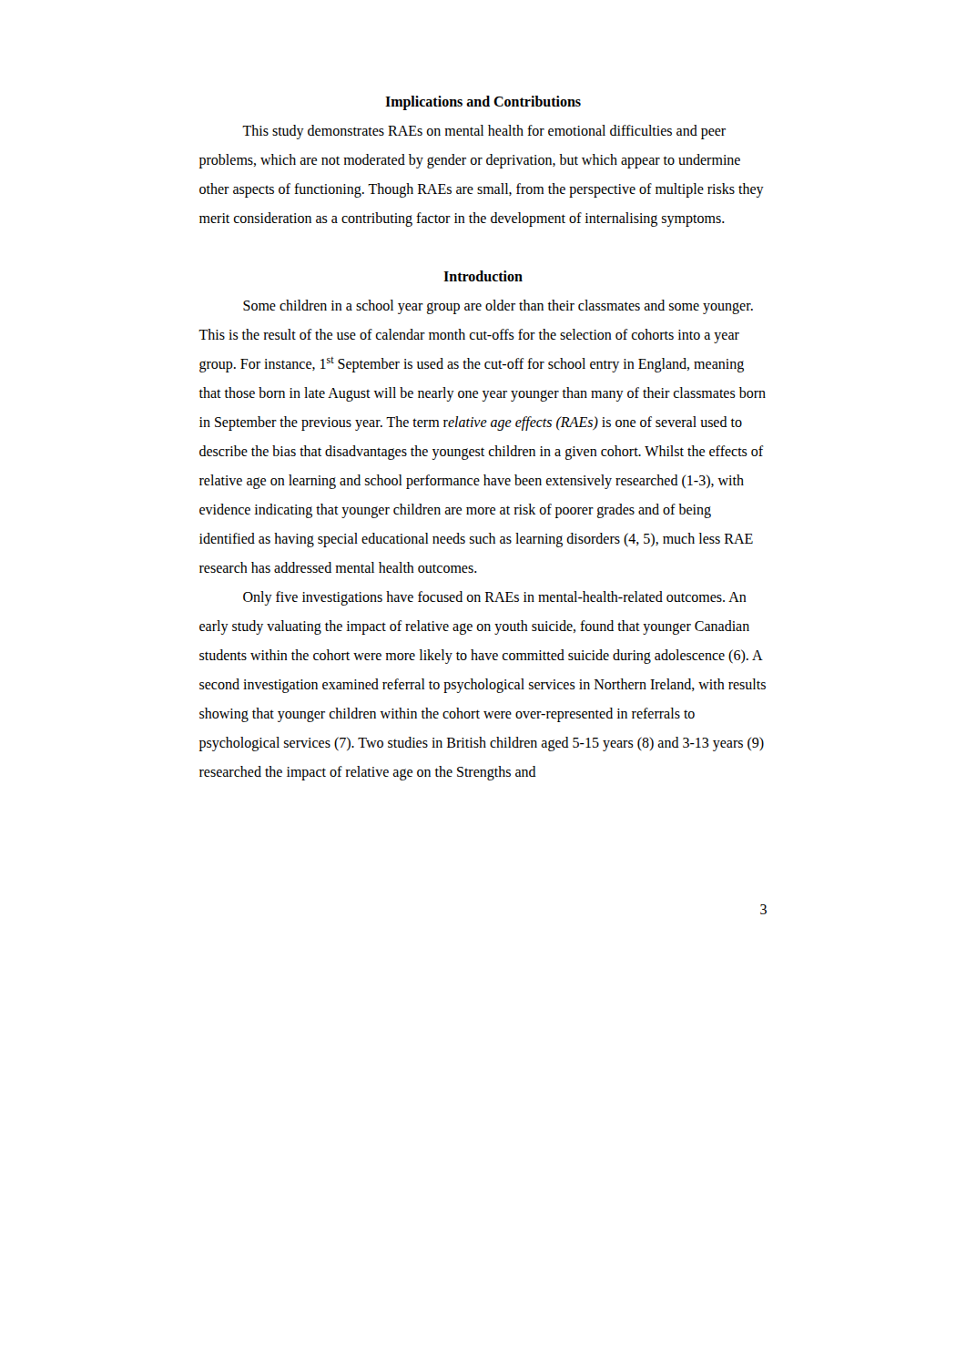Implications and Contributions
This study demonstrates RAEs on mental health for emotional difficulties and peer problems, which are not moderated by gender or deprivation, but which appear to undermine other aspects of functioning. Though RAEs are small, from the perspective of multiple risks they merit consideration as a contributing factor in the development of internalising symptoms.
Introduction
Some children in a school year group are older than their classmates and some younger. This is the result of the use of calendar month cut-offs for the selection of cohorts into a year group. For instance, 1st September is used as the cut-off for school entry in England, meaning that those born in late August will be nearly one year younger than many of their classmates born in September the previous year. The term relative age effects (RAEs) is one of several used to describe the bias that disadvantages the youngest children in a given cohort. Whilst the effects of relative age on learning and school performance have been extensively researched (1-3), with evidence indicating that younger children are more at risk of poorer grades and of being identified as having special educational needs such as learning disorders (4, 5), much less RAE research has addressed mental health outcomes.
Only five investigations have focused on RAEs in mental-health-related outcomes. An early study valuating the impact of relative age on youth suicide, found that younger Canadian students within the cohort were more likely to have committed suicide during adolescence (6). A second investigation examined referral to psychological services in Northern Ireland, with results showing that younger children within the cohort were over-represented in referrals to psychological services (7). Two studies in British children aged 5-15 years (8) and 3-13 years (9) researched the impact of relative age on the Strengths and
3